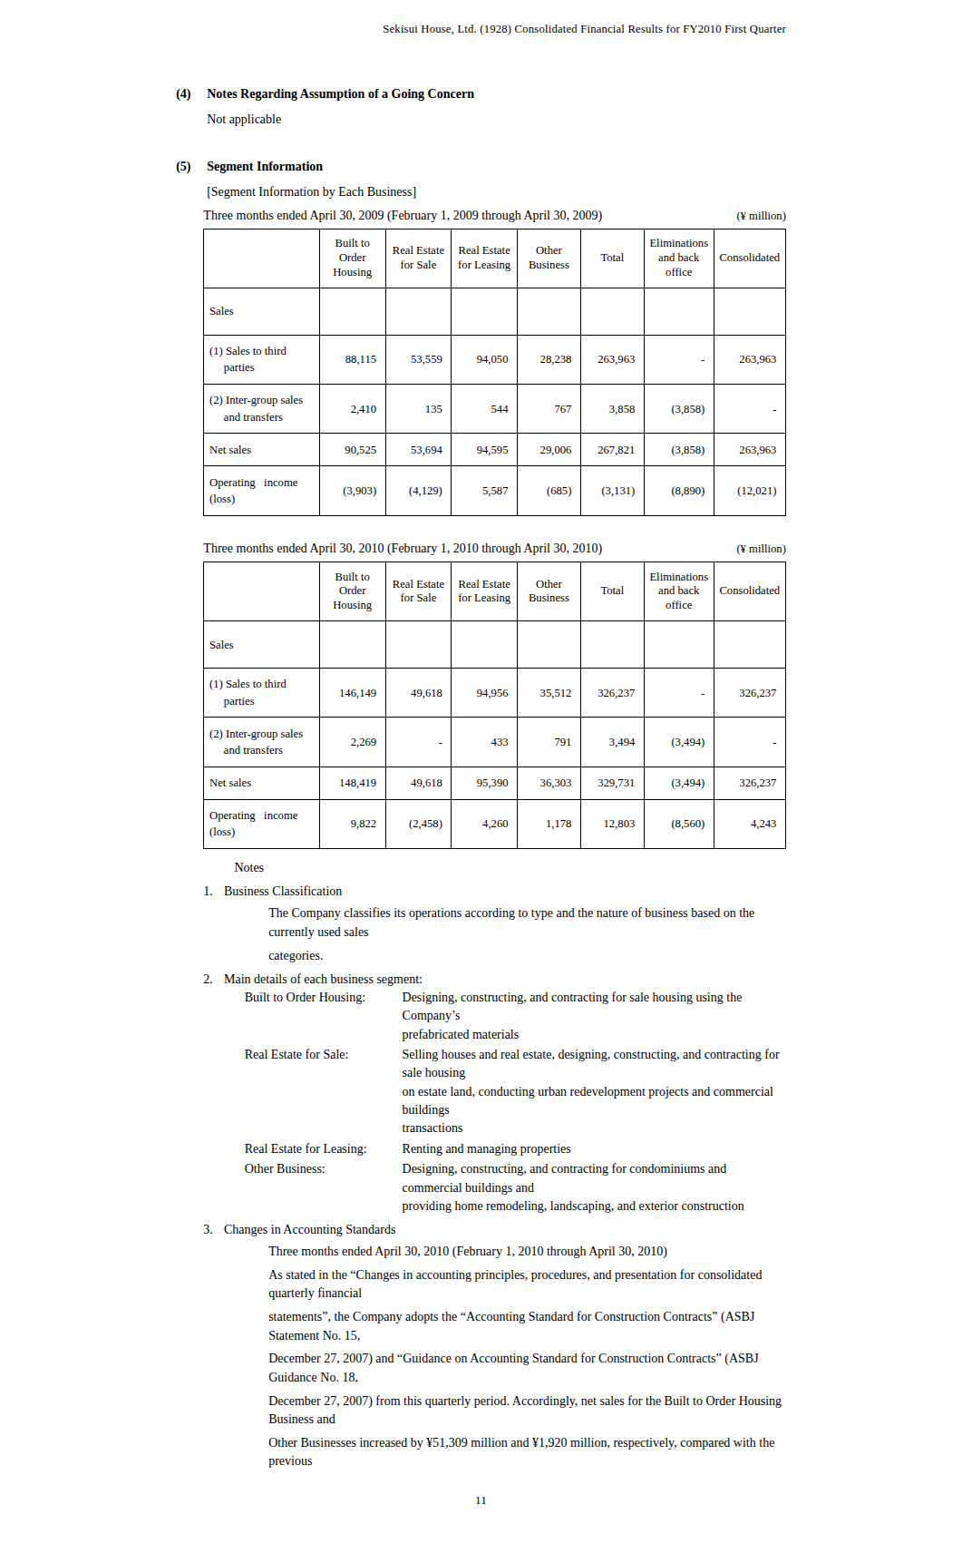Sekisui House, Ltd. (1928) Consolidated Financial Results for FY2010 First Quarter
(4) Notes Regarding Assumption of a Going Concern
Not applicable
(5) Segment Information
[Segment Information by Each Business]
Three months ended April 30, 2009 (February 1, 2009 through April 30, 2009)
(¥ million)
| | Built to Order Housing | Real Estate for Sale | Real Estate for Leasing | Other Business | Total | Eliminations and back office | Consolidated |
| --- | --- | --- | --- | --- | --- | --- | --- |
| Sales | | | | | | | |
| (1) Sales to third parties | 88,115 | 53,559 | 94,050 | 28,238 | 263,963 | - | 263,963 |
| (2) Inter-group sales and transfers | 2,410 | 135 | 544 | 767 | 3,858 | (3,858) | - |
| Net sales | 90,525 | 53,694 | 94,595 | 29,006 | 267,821 | (3,858) | 263,963 |
| Operating income (loss) | (3,903) | (4,129) | 5,587 | (685) | (3,131) | (8,890) | (12,021) |
Three months ended April 30, 2010 (February 1, 2010 through April 30, 2010)
(¥ million)
| | Built to Order Housing | Real Estate for Sale | Real Estate for Leasing | Other Business | Total | Eliminations and back office | Consolidated |
| --- | --- | --- | --- | --- | --- | --- | --- |
| Sales | | | | | | | |
| (1) Sales to third parties | 146,149 | 49,618 | 94,956 | 35,512 | 326,237 | - | 326,237 |
| (2) Inter-group sales and transfers | 2,269 | - | 433 | 791 | 3,494 | (3,494) | - |
| Net sales | 148,419 | 49,618 | 95,390 | 36,303 | 329,731 | (3,494) | 326,237 |
| Operating income (loss) | 9,822 | (2,458) | 4,260 | 1,178 | 12,803 | (8,560) | 4,243 |
Notes
1. Business Classification
The Company classifies its operations according to type and the nature of business based on the currently used sales
categories.
2. Main details of each business segment:
Built to Order Housing:
Designing, constructing, and contracting for sale housing using the Company’s prefabricated materials
Real Estate for Sale:
Selling houses and real estate, designing, constructing, and contracting for sale housing on estate land, conducting urban redevelopment projects and commercial buildings transactions
Real Estate for Leasing:
Renting and managing properties
Other Business:
Designing, constructing, and contracting for condominiums and commercial buildings and providing home remodeling, landscaping, and exterior construction
3. Changes in Accounting Standards
Three months ended April 30, 2010 (February 1, 2010 through April 30, 2010)
As stated in the “Changes in accounting principles, procedures, and presentation for consolidated quarterly financial
statements”, the Company adopts the “Accounting Standard for Construction Contracts” (ASBJ Statement No. 15,
December 27, 2007) and “Guidance on Accounting Standard for Construction Contracts” (ASBJ Guidance No. 18,
December 27, 2007) from this quarterly period. Accordingly, net sales for the Built to Order Housing Business and
Other Businesses increased by ¥51,309 million and ¥1,920 million, respectively, compared with the previous
11